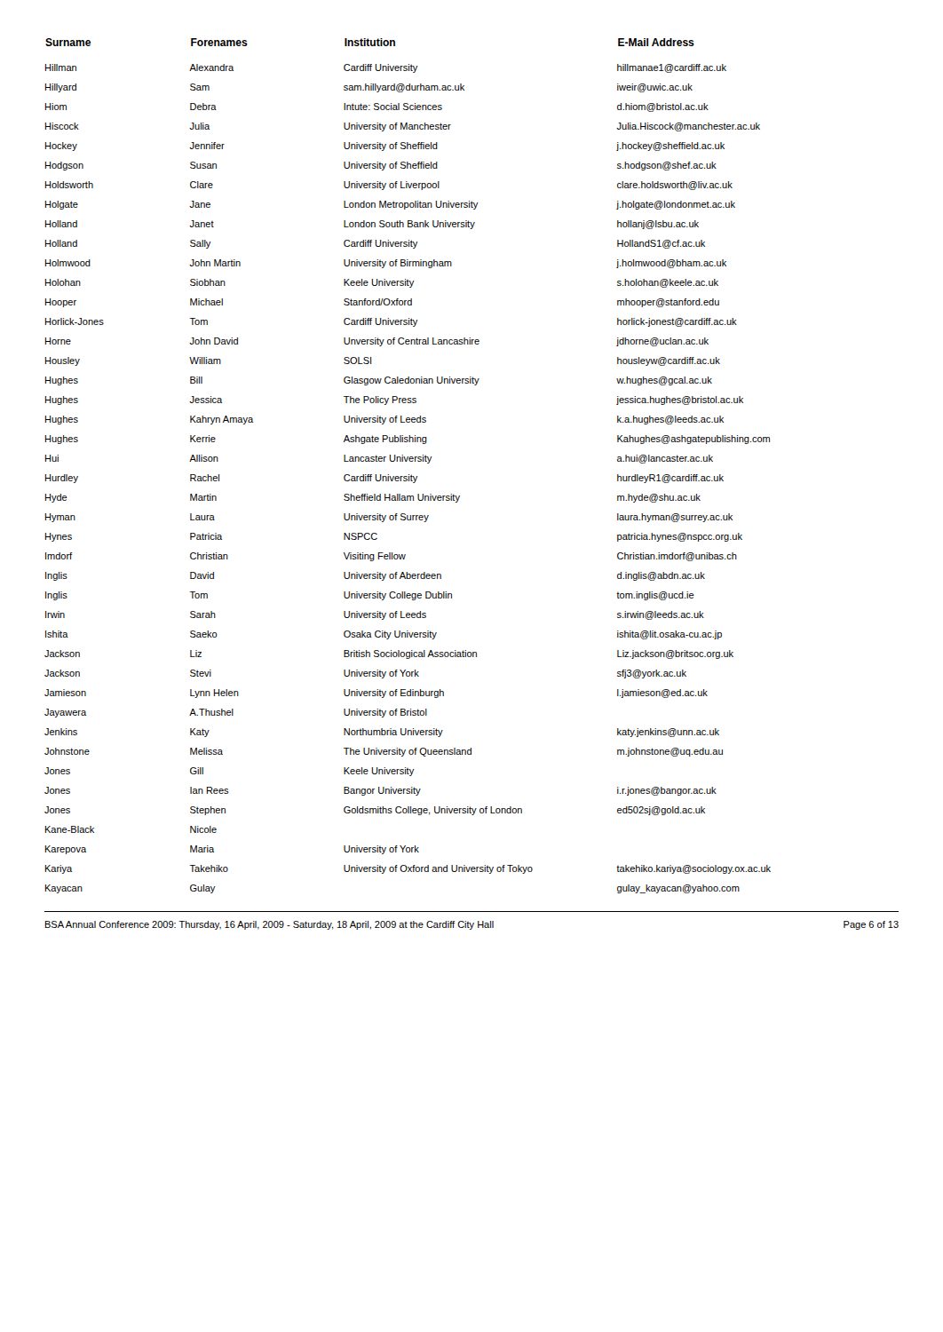| Surname | Forenames | Institution | E-Mail Address |
| --- | --- | --- | --- |
| Hillman | Alexandra | Cardiff University | hillmanae1@cardiff.ac.uk |
| Hillyard | Sam | sam.hillyard@durham.ac.uk | iweir@uwic.ac.uk |
| Hiom | Debra | Intute: Social Sciences | d.hiom@bristol.ac.uk |
| Hiscock | Julia | University of Manchester | Julia.Hiscock@manchester.ac.uk |
| Hockey | Jennifer | University of Sheffield | j.hockey@sheffield.ac.uk |
| Hodgson | Susan | University of Sheffield | s.hodgson@shef.ac.uk |
| Holdsworth | Clare | University of Liverpool | clare.holdsworth@liv.ac.uk |
| Holgate | Jane | London Metropolitan University | j.holgate@londonmet.ac.uk |
| Holland | Janet | London South Bank University | hollanj@lsbu.ac.uk |
| Holland | Sally | Cardiff University | HollandS1@cf.ac.uk |
| Holmwood | John Martin | University of Birmingham | j.holmwood@bham.ac.uk |
| Holohan | Siobhan | Keele University | s.holohan@keele.ac.uk |
| Hooper | Michael | Stanford/Oxford | mhooper@stanford.edu |
| Horlick-Jones | Tom | Cardiff University | horlick-jonest@cardiff.ac.uk |
| Horne | John David | Unversity of Central Lancashire | jdhorne@uclan.ac.uk |
| Housley | William | SOLSI | housleyw@cardiff.ac.uk |
| Hughes | Bill | Glasgow Caledonian University | w.hughes@gcal.ac.uk |
| Hughes | Jessica | The Policy Press | jessica.hughes@bristol.ac.uk |
| Hughes | Kahryn Amaya | University of Leeds | k.a.hughes@leeds.ac.uk |
| Hughes | Kerrie | Ashgate Publishing | Kahughes@ashgatepublishing.com |
| Hui | Allison | Lancaster University | a.hui@lancaster.ac.uk |
| Hurdley | Rachel | Cardiff University | hurdleyR1@cardiff.ac.uk |
| Hyde | Martin | Sheffield Hallam University | m.hyde@shu.ac.uk |
| Hyman | Laura | University of Surrey | laura.hyman@surrey.ac.uk |
| Hynes | Patricia | NSPCC | patricia.hynes@nspcc.org.uk |
| Imdorf | Christian | Visiting Fellow | Christian.imdorf@unibas.ch |
| Inglis | David | University of Aberdeen | d.inglis@abdn.ac.uk |
| Inglis | Tom | University College Dublin | tom.inglis@ucd.ie |
| Irwin | Sarah | University of Leeds | s.irwin@leeds.ac.uk |
| Ishita | Saeko | Osaka City University | ishita@lit.osaka-cu.ac.jp |
| Jackson | Liz | British Sociological Association | Liz.jackson@britsoc.org.uk |
| Jackson | Stevi | University of York | sfj3@york.ac.uk |
| Jamieson | Lynn Helen | University of Edinburgh | l.jamieson@ed.ac.uk |
| Jayawera | A.Thushel | University of Bristol | |
| Jenkins | Katy | Northumbria University | katy.jenkins@unn.ac.uk |
| Johnstone | Melissa | The University of Queensland | m.johnstone@uq.edu.au |
| Jones | Gill | Keele University | |
| Jones | Ian Rees | Bangor University | i.r.jones@bangor.ac.uk |
| Jones | Stephen | Goldsmiths College, University of London | ed502sj@gold.ac.uk |
| Kane-Black | Nicole | | |
| Karepova | Maria | University of York | |
| Kariya | Takehiko | University of Oxford and University of Tokyo | takehiko.kariya@sociology.ox.ac.uk |
| Kayacan | Gulay | | gulay_kayacan@yahoo.com |
BSA Annual Conference 2009: Thursday, 16 April, 2009 - Saturday, 18 April, 2009 at the Cardiff City Hall
Page 6 of 13